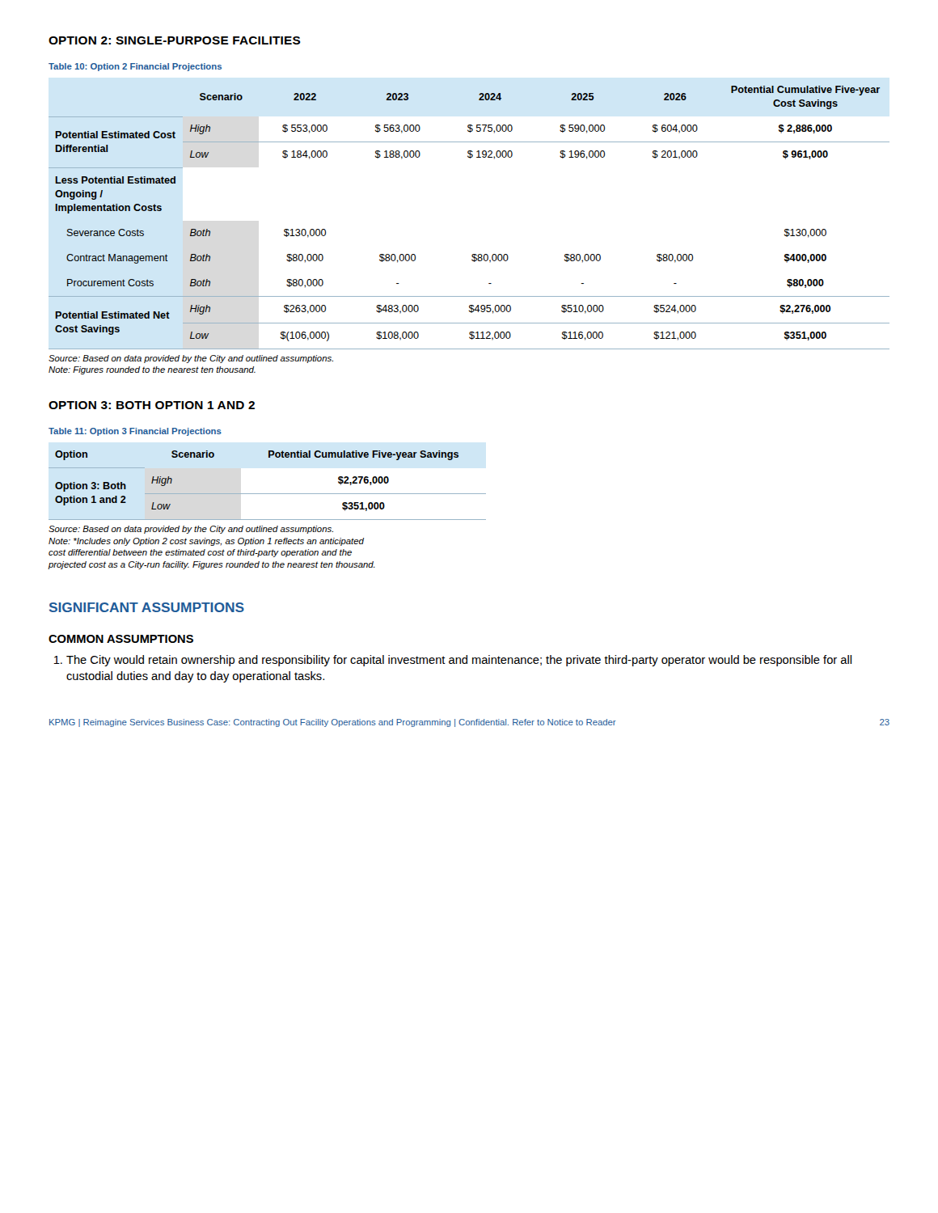OPTION 2: SINGLE-PURPOSE FACILITIES
Table 10: Option 2 Financial Projections
| | Scenario | 2022 | 2023 | 2024 | 2025 | 2026 | Potential Cumulative Five-year Cost Savings |
| --- | --- | --- | --- | --- | --- | --- | --- |
| Potential Estimated Cost Differential | High | $ 553,000 | $ 563,000 | $ 575,000 | $ 590,000 | $ 604,000 | $ 2,886,000 |
| Low | $ 184,000 | $ 188,000 | $ 192,000 | $ 196,000 | $ 201,000 | $ 961,000 |
| Less Potential Estimated Ongoing / Implementation Costs | | | | | | | |
| Severance Costs | Both | $130,000 | | | | | $130,000 |
| Contract Management | Both | $80,000 | $80,000 | $80,000 | $80,000 | $80,000 | $400,000 |
| Procurement Costs | Both | $80,000 | - | - | - | - | $80,000 |
| Potential Estimated Net Cost Savings | High | $263,000 | $483,000 | $495,000 | $510,000 | $524,000 | $2,276,000 |
| Low | $(106,000) | $108,000 | $112,000 | $116,000 | $121,000 | $351,000 |
Source: Based on data provided by the City and outlined assumptions.
Note: Figures rounded to the nearest ten thousand.
OPTION 3: BOTH OPTION 1 AND 2
Table 11: Option 3 Financial Projections
| Option | Scenario | Potential Cumulative Five-year Savings |
| --- | --- | --- |
| Option 3: Both Option 1 and 2 | High | $2,276,000 |
| Low | $351,000 |
Source: Based on data provided by the City and outlined assumptions.
Note: *Includes only Option 2 cost savings, as Option 1 reflects an anticipated
cost differential between the estimated cost of third-party operation and the
projected cost as a City-run facility. Figures rounded to the nearest ten thousand.
SIGNIFICANT ASSUMPTIONS
COMMON ASSUMPTIONS
The City would retain ownership and responsibility for capital investment and maintenance; the private third-party operator would be responsible for all custodial duties and day to day operational tasks.
KPMG | Reimagine Services Business Case: Contracting Out Facility Operations and Programming | Confidential. Refer to Notice to Reader 23